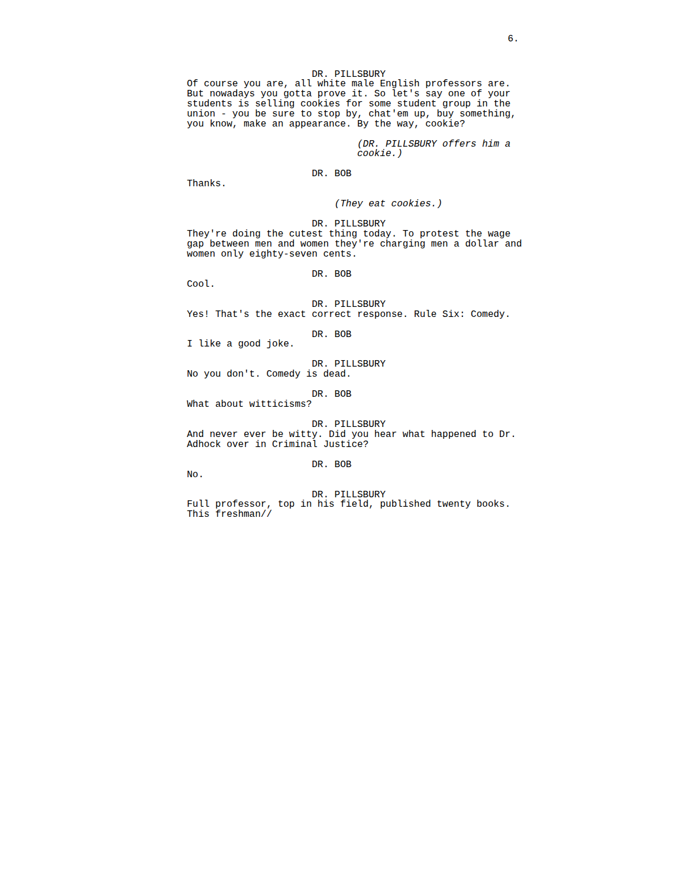6.
Dr. Pillsbury
Of course you are, all white male English professors are. But nowadays you gotta prove it. So let's say one of your students is selling cookies for some student group in the union - you be sure to stop by, chat'em up, buy something, you know, make an appearance. By the way, cookie?
(DR. PILLSBURY offers him a
cookie.)
Dr. Bob
Thanks.
(They eat cookies.)
Dr. Pillsbury
They're doing the cutest thing today. To protest the wage gap between men and women they're charging men a dollar and women only eighty-seven cents.
Dr. Bob
Cool.
Dr. Pillsbury
Yes! That's the exact correct response. Rule Six: Comedy.
Dr. Bob
I like a good joke.
Dr. Pillsbury
No you don't. Comedy is dead.
Dr. Bob
What about witticisms?
Dr. Pillsbury
And never ever be witty. Did you hear what happened to Dr. Adhock over in Criminal Justice?
Dr. Bob
No.
Dr. Pillsbury
Full professor, top in his field, published twenty books. This freshman//